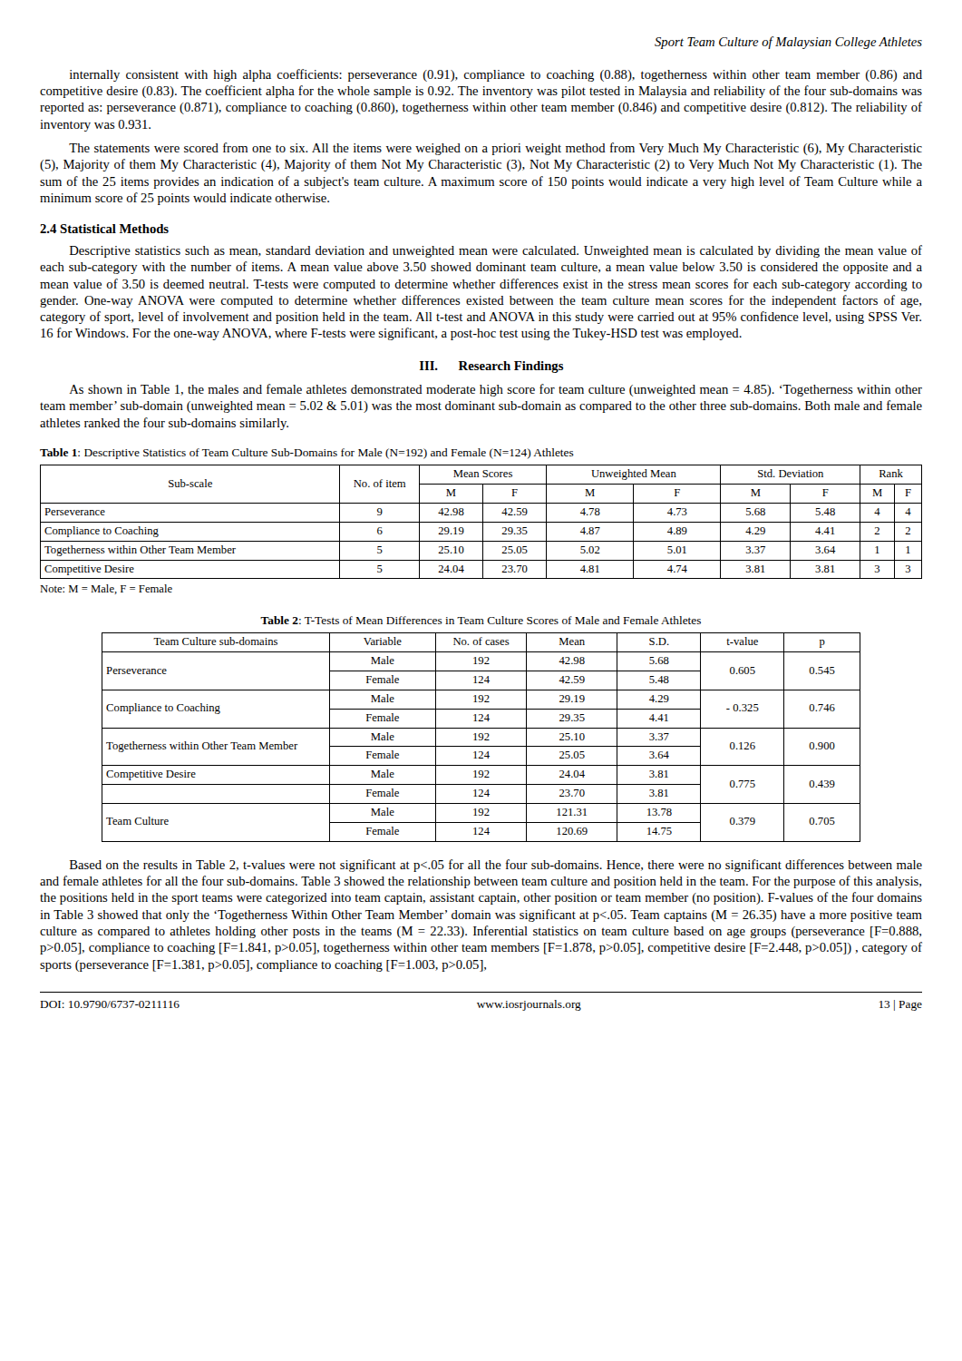Sport Team Culture of Malaysian College Athletes
internally consistent with high alpha coefficients: perseverance (0.91), compliance to coaching (0.88), togetherness within other team member (0.86) and competitive desire (0.83). The coefficient alpha for the whole sample is 0.92. The inventory was pilot tested in Malaysia and reliability of the four sub-domains was reported as: perseverance (0.871), compliance to coaching (0.860), togetherness within other team member (0.846) and competitive desire (0.812). The reliability of inventory was 0.931.
The statements were scored from one to six. All the items were weighed on a priori weight method from Very Much My Characteristic (6), My Characteristic (5), Majority of them My Characteristic (4), Majority of them Not My Characteristic (3), Not My Characteristic (2) to Very Much Not My Characteristic (1). The sum of the 25 items provides an indication of a subject's team culture. A maximum score of 150 points would indicate a very high level of Team Culture while a minimum score of 25 points would indicate otherwise.
2.4 Statistical Methods
Descriptive statistics such as mean, standard deviation and unweighted mean were calculated. Unweighted mean is calculated by dividing the mean value of each sub-category with the number of items. A mean value above 3.50 showed dominant team culture, a mean value below 3.50 is considered the opposite and a mean value of 3.50 is deemed neutral. T-tests were computed to determine whether differences exist in the stress mean scores for each sub-category according to gender. One-way ANOVA were computed to determine whether differences existed between the team culture mean scores for the independent factors of age, category of sport, level of involvement and position held in the team. All t-test and ANOVA in this study were carried out at 95% confidence level, using SPSS Ver. 16 for Windows. For the one-way ANOVA, where F-tests were significant, a post-hoc test using the Tukey-HSD test was employed.
III. Research Findings
As shown in Table 1, the males and female athletes demonstrated moderate high score for team culture (unweighted mean = 4.85). ‘Togetherness within other team member’ sub-domain (unweighted mean = 5.02 & 5.01) was the most dominant sub-domain as compared to the other three sub-domains. Both male and female athletes ranked the four sub-domains similarly.
Table 1 : Descriptive Statistics of Team Culture Sub-Domains for Male (N=192) and Female (N=124) Athletes
| Sub-scale | No. of item | Mean Scores | Unweighted Mean | Std. Deviation | Rank |
| --- | --- | --- | --- | --- | --- |
| M | F | M | F | M | F | M | F |
| Perseverance | 9 | 42.98 | 42.59 | 4.78 | 4.73 | 5.68 | 5.48 | 4 | 4 |
| Compliance to Coaching | 6 | 29.19 | 29.35 | 4.87 | 4.89 | 4.29 | 4.41 | 2 | 2 |
| Togetherness within Other Team Member | 5 | 25.10 | 25.05 | 5.02 | 5.01 | 3.37 | 3.64 | 1 | 1 |
| Competitive Desire | 5 | 24.04 | 23.70 | 4.81 | 4.74 | 3.81 | 3.81 | 3 | 3 |
Note: M = Male, F = Female
Table 2 : T-Tests of Mean Differences in Team Culture Scores of Male and Female Athletes
| Team Culture sub-domains | Variable | No. of cases | Mean | S.D. | t-value | p |
| --- | --- | --- | --- | --- | --- | --- |
| Perseverance | Male | 192 | 42.98 | 5.68 | 0.605 | 0.545 |
| Female | 124 | 42.59 | 5.48 |
| Compliance to Coaching | Male | 192 | 29.19 | 4.29 | - 0.325 | 0.746 |
| Female | 124 | 29.35 | 4.41 |
| Togetherness within Other Team Member | Male | 192 | 25.10 | 3.37 | 0.126 | 0.900 |
| Female | 124 | 25.05 | 3.64 |
| Competitive Desire | Male | 192 | 24.04 | 3.81 | 0.775 | 0.439 |
| | Female | 124 | 23.70 | 3.81 |
| Team Culture | Male | 192 | 121.31 | 13.78 | 0.379 | 0.705 |
| Female | 124 | 120.69 | 14.75 |
Based on the results in Table 2, t-values were not significant at p<.05 for all the four sub-domains. Hence, there were no significant differences between male and female athletes for all the four sub-domains. Table 3 showed the relationship between team culture and position held in the team. For the purpose of this analysis, the positions held in the sport teams were categorized into team captain, assistant captain, other position or team member (no position). F-values of the four domains in Table 3 showed that only the ‘Togetherness Within Other Team Member’ domain was significant at p<.05. Team captains (M = 26.35) have a more positive team culture as compared to athletes holding other posts in the teams (M = 22.33). Inferential statistics on team culture based on age groups (perseverance [F=0.888, p>0.05], compliance to coaching [F=1.841, p>0.05], togetherness within other team members [F=1.878, p>0.05], competitive desire [F=2.448, p>0.05]) , category of sports (perseverance [F=1.381, p>0.05], compliance to coaching [F=1.003, p>0.05],
DOI: 10.9790/6737-0211116 www.iosrjournals.org 13 | Page